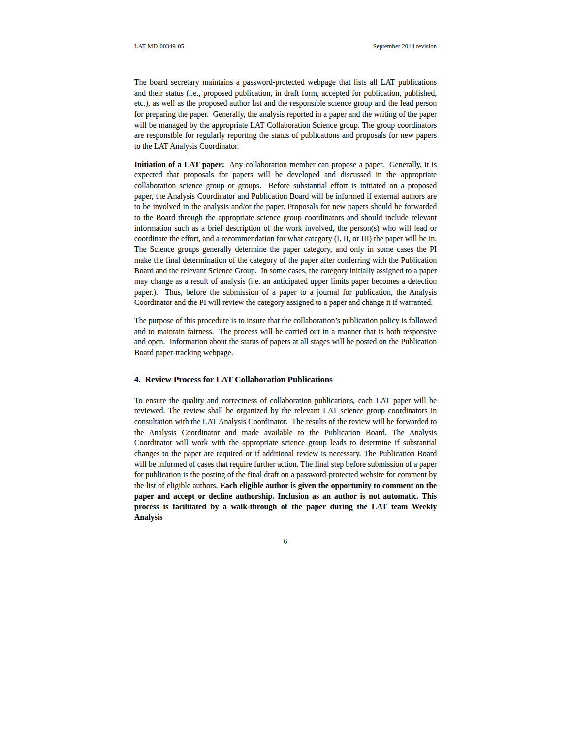LAT-MD-00349-05
September 2014 revision
The board secretary maintains a password-protected webpage that lists all LAT publications and their status (i.e., proposed publication, in draft form, accepted for publication, published, etc.), as well as the proposed author list and the responsible science group and the lead person for preparing the paper. Generally, the analysis reported in a paper and the writing of the paper will be managed by the appropriate LAT Collaboration Science group. The group coordinators are responsible for regularly reporting the status of publications and proposals for new papers to the LAT Analysis Coordinator.
Initiation of a LAT paper: Any collaboration member can propose a paper. Generally, it is expected that proposals for papers will be developed and discussed in the appropriate collaboration science group or groups. Before substantial effort is initiated on a proposed paper, the Analysis Coordinator and Publication Board will be informed if external authors are to be involved in the analysis and/or the paper. Proposals for new papers should be forwarded to the Board through the appropriate science group coordinators and should include relevant information such as a brief description of the work involved, the person(s) who will lead or coordinate the effort, and a recommendation for what category (I, II, or III) the paper will be in. The Science groups generally determine the paper category, and only in some cases the PI make the final determination of the category of the paper after conferring with the Publication Board and the relevant Science Group. In some cases, the category initially assigned to a paper may change as a result of analysis (i.e. an anticipated upper limits paper becomes a detection paper.). Thus, before the submission of a paper to a journal for publication, the Analysis Coordinator and the PI will review the category assigned to a paper and change it if warranted.
The purpose of this procedure is to insure that the collaboration’s publication policy is followed and to maintain fairness. The process will be carried out in a manner that is both responsive and open. Information about the status of papers at all stages will be posted on the Publication Board paper-tracking webpage.
4. Review Process for LAT Collaboration Publications
To ensure the quality and correctness of collaboration publications, each LAT paper will be reviewed. The review shall be organized by the relevant LAT science group coordinators in consultation with the LAT Analysis Coordinator. The results of the review will be forwarded to the Analysis Coordinator and made available to the Publication Board. The Analysis Coordinator will work with the appropriate science group leads to determine if substantial changes to the paper are required or if additional review is necessary. The Publication Board will be informed of cases that require further action. The final step before submission of a paper for publication is the posting of the final draft on a password-protected website for comment by the list of eligible authors. Each eligible author is given the opportunity to comment on the paper and accept or decline authorship. Inclusion as an author is not automatic. This process is facilitated by a walk-through of the paper during the LAT team Weekly Analysis
6